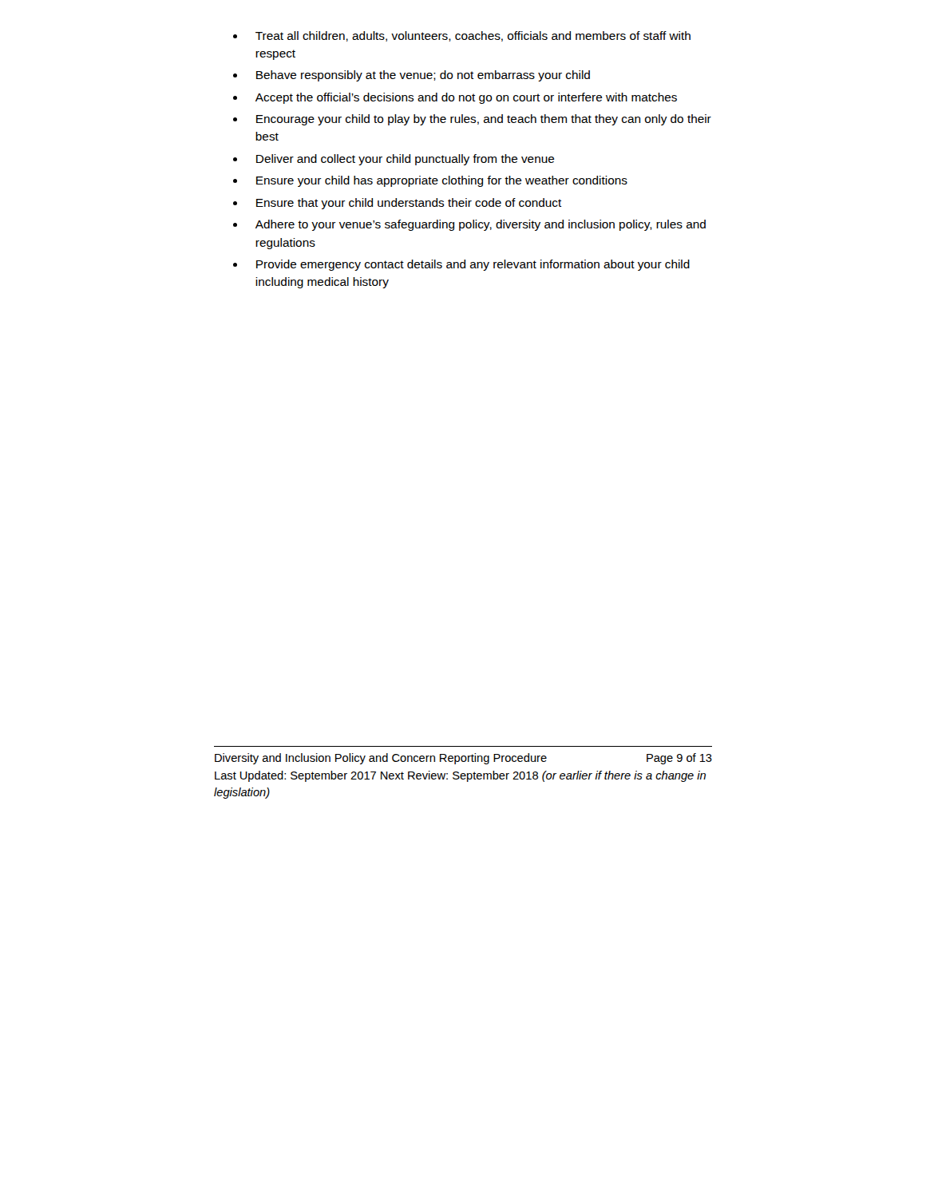Treat all children, adults, volunteers, coaches, officials and members of staff with respect
Behave responsibly at the venue; do not embarrass your child
Accept the official’s decisions and do not go on court or interfere with matches
Encourage your child to play by the rules, and teach them that they can only do their best
Deliver and collect your child punctually from the venue
Ensure your child has appropriate clothing for the weather conditions
Ensure that your child understands their code of conduct
Adhere to your venue’s safeguarding policy, diversity and inclusion policy, rules and regulations
Provide emergency contact details and any relevant information about your child including medical history
Diversity and Inclusion Policy and Concern Reporting Procedure
Page 9 of 13
Last Updated: September 2017 Next Review: September 2018 (or earlier if there is a change in legislation)